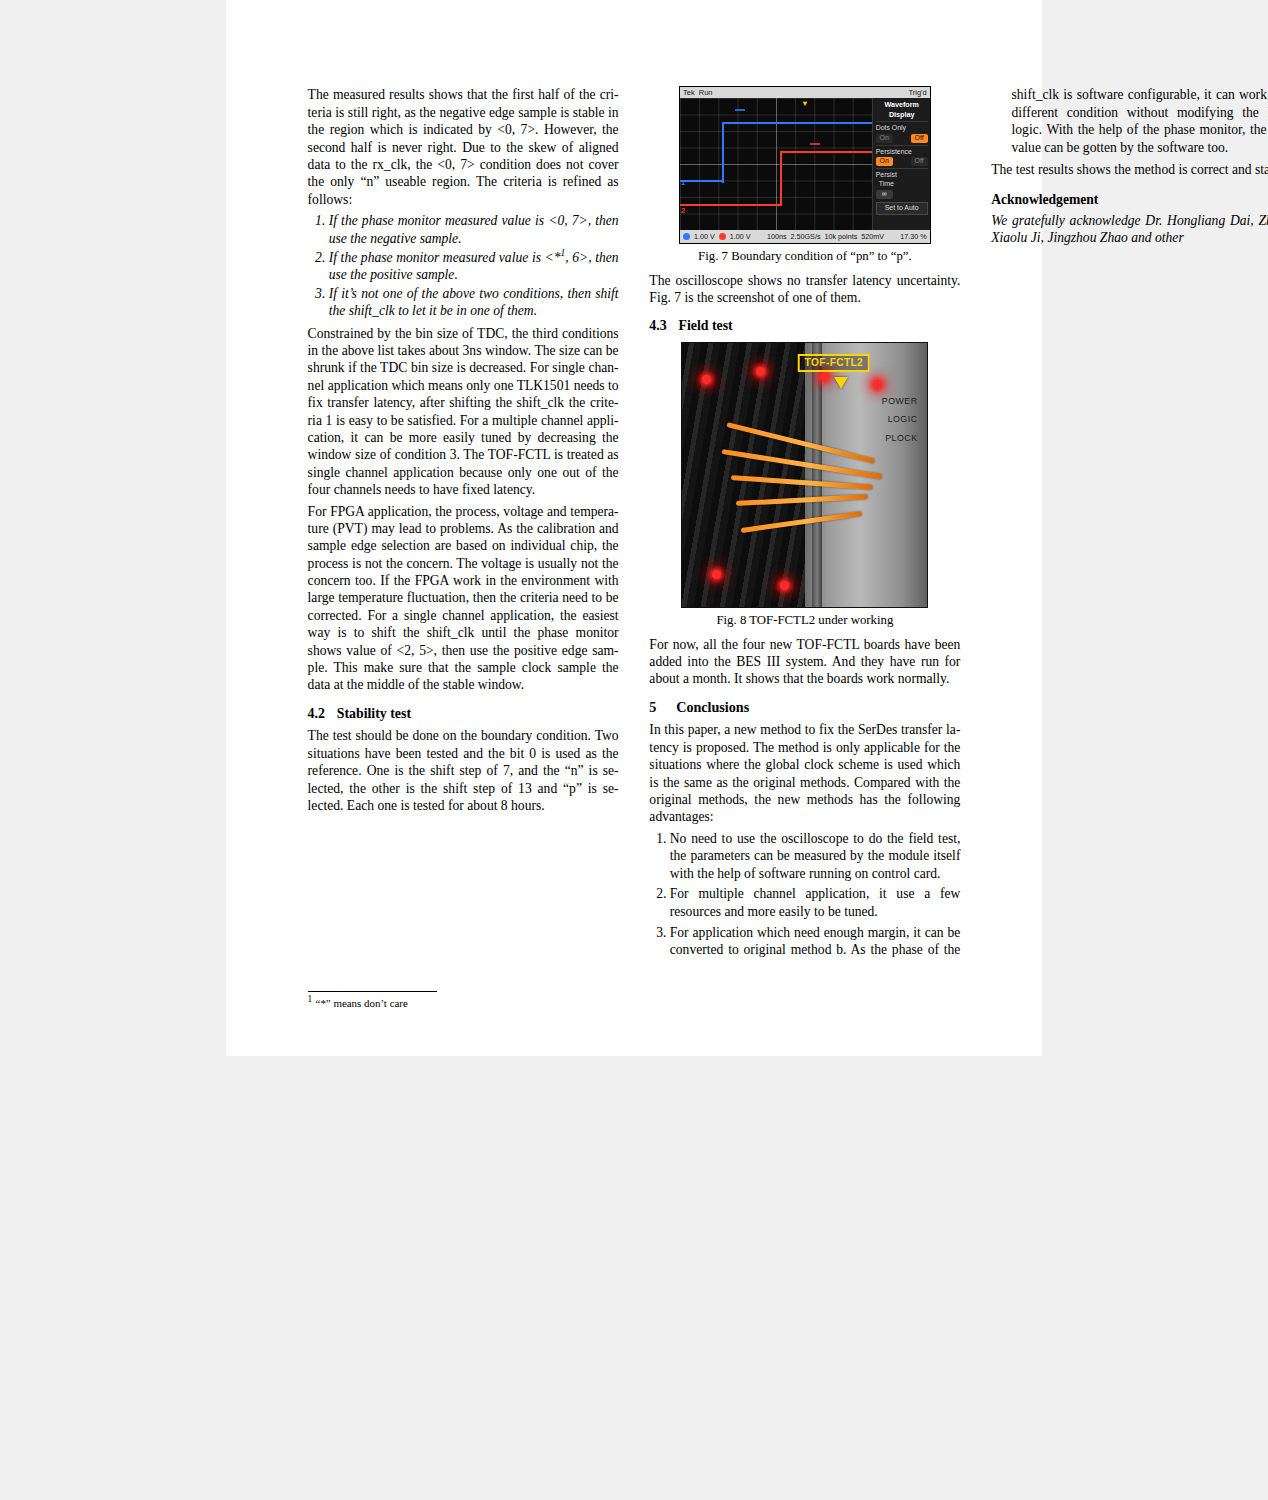The measured results shows that the first half of the criteria is still right, as the negative edge sample is stable in the region which is indicated by <0, 7>. However, the second half is never right. Due to the skew of aligned data to the rx_clk, the <0, 7> condition does not cover the only “n” useable region. The criteria is refined as follows:
If the phase monitor measured value is <0, 7>, then use the negative sample.
If the phase monitor measured value is <*1, 6>, then use the positive sample.
If it’s not one of the above two conditions, then shift the shift_clk to let it be in one of them.
Constrained by the bin size of TDC, the third conditions in the above list takes about 3ns window. The size can be shrunk if the TDC bin size is decreased. For single channel application which means only one TLK1501 needs to fix transfer latency, after shifting the shift_clk the criteria 1 is easy to be satisfied. For a multiple channel application, it can be more easily tuned by decreasing the window size of condition 3. The TOF-FCTL is treated as single channel application because only one out of the four channels needs to have fixed latency.
For FPGA application, the process, voltage and temperature (PVT) may lead to problems. As the calibration and sample edge selection are based on individual chip, the process is not the concern. The voltage is usually not the concern too. If the FPGA work in the environment with large temperature fluctuation, then the criteria need to be corrected. For a single channel application, the easiest way is to shift the shift_clk until the phase monitor shows value of <2, 5>, then use the positive edge sample. This make sure that the sample clock sample the data at the middle of the stable window.
4.2 Stability test
The test should be done on the boundary condition. Two situations have been tested and the bit 0 is used as the reference. One is the shift step of 7, and the “n” is selected, the other is the shift step of 13 and “p” is selected. Each one is tested for about 8 hours.
Tek Run Trig'd
1
2
▼
Waveform
Display
Dots Only
On Off
Persistence
On Off
Persist
Time
∞
Set to Auto
1.00 V 1.00 V 100ns 2.50GS/s 10k points 520mV 17.30 %
Fig. 7 Boundary condition of “pn” to “p”.
The oscilloscope shows no transfer latency uncertainty. Fig. 7 is the screenshot of one of them.
4.3 Field test
POWER
LOGIC
PLOCK
TOF-FCTL2
Fig. 8 TOF-FCTL2 under working
For now, all the four new TOF-FCTL boards have been added into the BES III system. And they have run for about a month. It shows that the boards work normally.
5 Conclusions
In this paper, a new method to fix the SerDes transfer latency is proposed. The method is only applicable for the situations where the global clock scheme is used which is the same as the original methods. Compared with the original methods, the new methods has the following advantages:
No need to use the oscilloscope to do the field test, the parameters can be measured by the module itself with the help of software running on control card.
For multiple channel application, it use a few resources and more easily to be tuned.
For application which need enough margin, it can be converted to original method b. As the phase of the shift_clk is software configurable, it can work under different condition without modifying the FPGA logic. With the help of the phase monitor, the phase value can be gotten by the software too.
The test results shows the method is correct and stable.
Acknowledgement
We gratefully acknowledge Dr. Hongliang Dai, Zhi Wu, Xiaolu Ji, Jingzhou Zhao and other
1“*” means don’t care